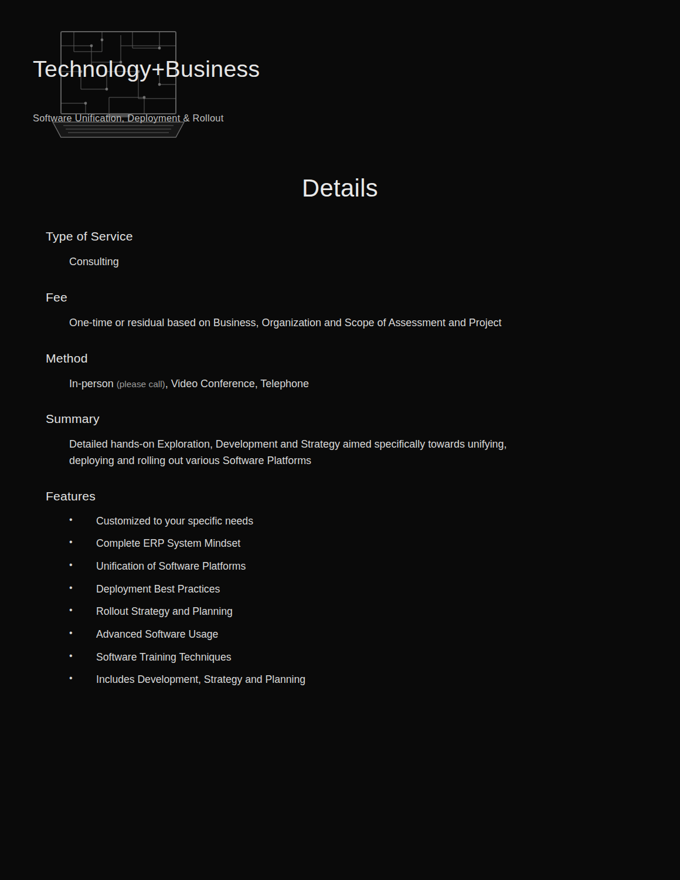Technology+Business
Software Unification, Deployment & Rollout
Details
Type of Service
Consulting
Fee
One-time or residual based on Business, Organization and Scope of Assessment and Project
Method
In-person (please call), Video Conference, Telephone
Summary
Detailed hands-on Exploration, Development and Strategy aimed specifically towards unifying, deploying and rolling out various Software Platforms
Features
Customized to your specific needs
Complete ERP System Mindset
Unification of Software Platforms
Deployment Best Practices
Rollout Strategy and Planning
Advanced Software Usage
Software Training Techniques
Includes Development, Strategy and Planning